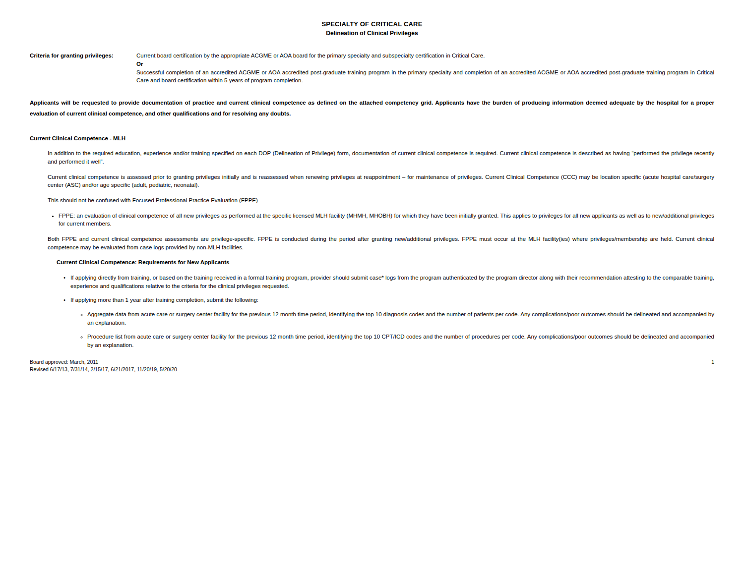SPECIALTY OF CRITICAL CARE
Delineation of Clinical Privileges
| Criteria for granting privileges: | Current board certification by the appropriate ACGME or AOA board for the primary specialty and subspecialty certification in Critical Care. Or Successful completion of an accredited ACGME or AOA accredited post-graduate training program in the primary specialty and completion of an accredited ACGME or AOA accredited post-graduate training program in Critical Care and board certification within 5 years of program completion. |
Applicants will be requested to provide documentation of practice and current clinical competence as defined on the attached competency grid. Applicants have the burden of producing information deemed adequate by the hospital for a proper evaluation of current clinical competence, and other qualifications and for resolving any doubts.
Current Clinical Competence - MLH
In addition to the required education, experience and/or training specified on each DOP (Delineation of Privilege) form, documentation of current clinical competence is required. Current clinical competence is described as having “performed the privilege recently and performed it well”.
Current clinical competence is assessed prior to granting privileges initially and is reassessed when renewing privileges at reappointment – for maintenance of privileges. Current Clinical Competence (CCC) may be location specific (acute hospital care/surgery center (ASC) and/or age specific (adult, pediatric, neonatal).
This should not be confused with Focused Professional Practice Evaluation (FPPE)
FPPE: an evaluation of clinical competence of all new privileges as performed at the specific licensed MLH facility (MHMH, MHOBH) for which they have been initially granted. This applies to privileges for all new applicants as well as to new/additional privileges for current members.
Both FPPE and current clinical competence assessments are privilege-specific. FPPE is conducted during the period after granting new/additional privileges. FPPE must occur at the MLH facility(ies) where privileges/membership are held. Current clinical competence may be evaluated from case logs provided by non-MLH facilities.
Current Clinical Competence: Requirements for New Applicants
If applying directly from training, or based on the training received in a formal training program, provider should submit case* logs from the program authenticated by the program director along with their recommendation attesting to the comparable training, experience and qualifications relative to the criteria for the clinical privileges requested.
If applying more than 1 year after training completion, submit the following:
Aggregate data from acute care or surgery center facility for the previous 12 month time period, identifying the top 10 diagnosis codes and the number of patients per code. Any complications/poor outcomes should be delineated and accompanied by an explanation.
Procedure list from acute care or surgery center facility for the previous 12 month time period, identifying the top 10 CPT/ICD codes and the number of procedures per code. Any complications/poor outcomes should be delineated and accompanied by an explanation.
Board approved: March, 2011
Revised 6/17/13, 7/31/14, 2/15/17, 6/21/2017, 11/20/19, 5/20/20 1